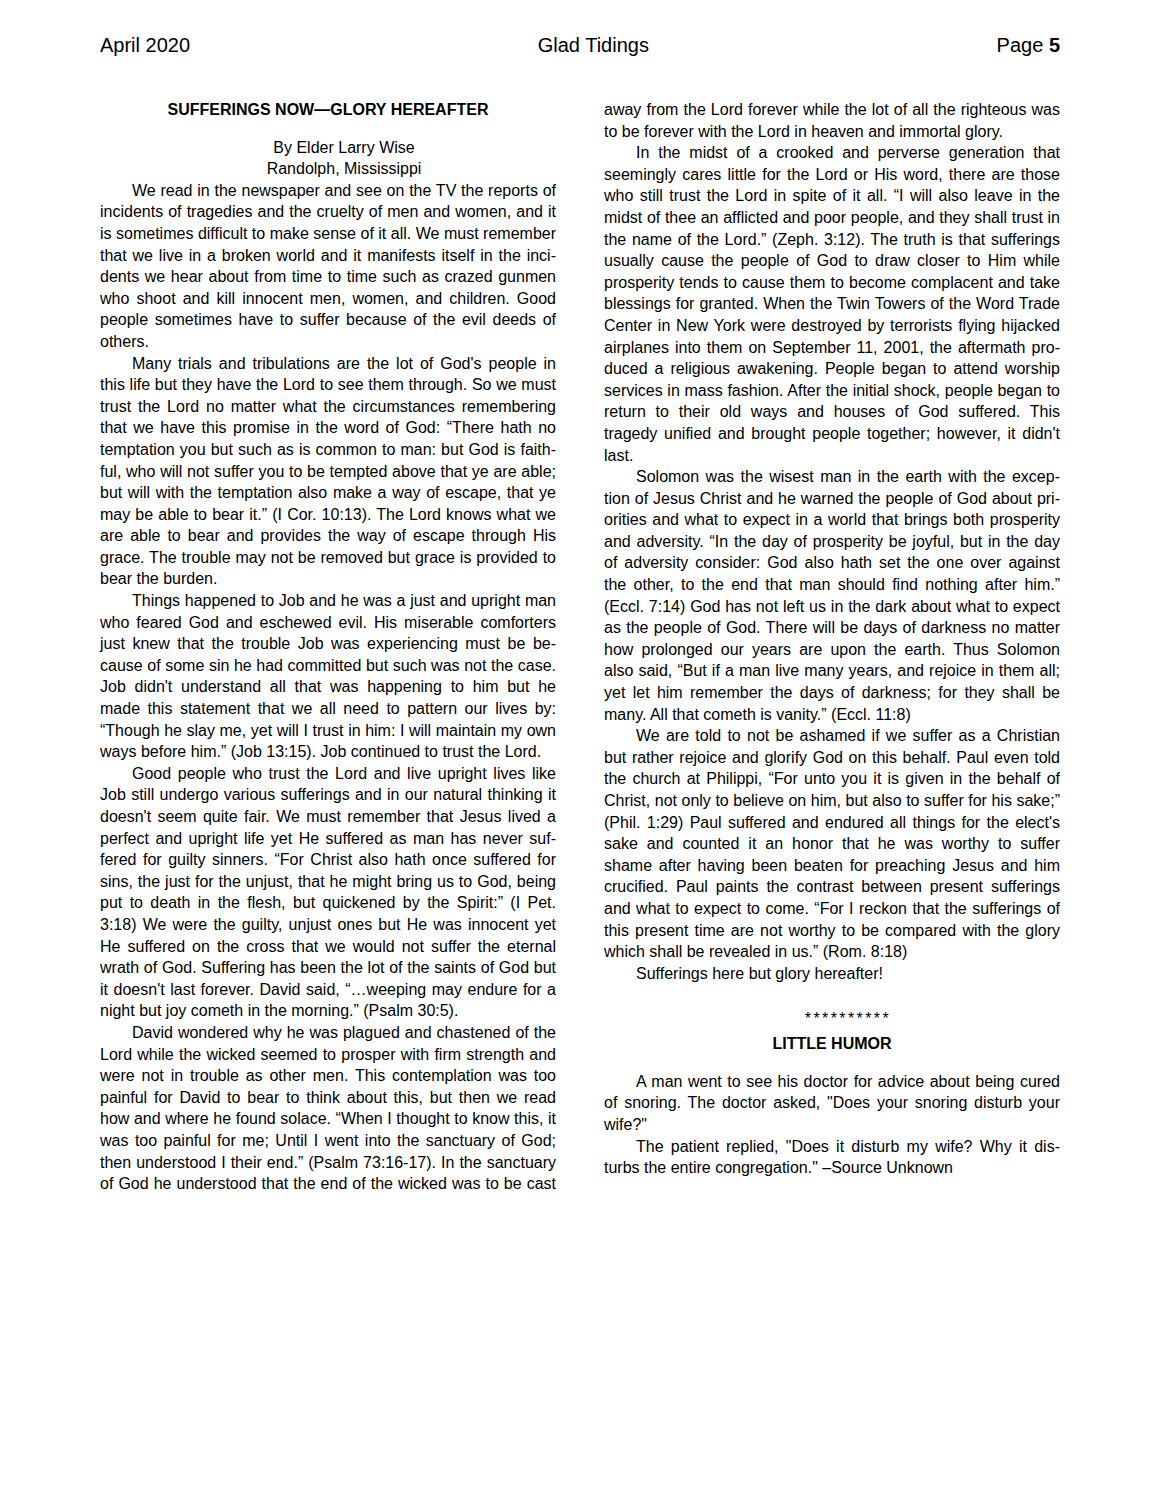April 2020 Glad Tidings Page 5
Sufferings Now—Glory Hereafter
By Elder Larry Wise Randolph, Mississippi
We read in the newspaper and see on the TV the reports of incidents of tragedies and the cruelty of men and women, and it is sometimes difficult to make sense of it all. We must remember that we live in a broken world and it manifests itself in the incidents we hear about from time to time such as crazed gunmen who shoot and kill innocent men, women, and children. Good people sometimes have to suffer because of the evil deeds of others.
Many trials and tribulations are the lot of God's people in this life but they have the Lord to see them through. So we must trust the Lord no matter what the circumstances remembering that we have this promise in the word of God: “There hath no temptation you but such as is common to man: but God is faithful, who will not suffer you to be tempted above that ye are able; but will with the temptation also make a way of escape, that ye may be able to bear it.” (I Cor. 10:13). The Lord knows what we are able to bear and provides the way of escape through His grace. The trouble may not be removed but grace is provided to bear the burden.
Things happened to Job and he was a just and upright man who feared God and eschewed evil. His miserable comforters just knew that the trouble Job was experiencing must be because of some sin he had committed but such was not the case. Job didn't understand all that was happening to him but he made this statement that we all need to pattern our lives by: “Though he slay me, yet will I trust in him: I will maintain my own ways before him.” (Job 13:15). Job continued to trust the Lord.
Good people who trust the Lord and live upright lives like Job still undergo various sufferings and in our natural thinking it doesn't seem quite fair. We must remember that Jesus lived a perfect and upright life yet He suffered as man has never suffered for guilty sinners. “For Christ also hath once suffered for sins, the just for the unjust, that he might bring us to God, being put to death in the flesh, but quickened by the Spirit:” (I Pet. 3:18) We were the guilty, unjust ones but He was innocent yet He suffered on the cross that we would not suffer the eternal wrath of God. Suffering has been the lot of the saints of God but it doesn't last forever. David said, “…weeping may endure for a night but joy cometh in the morning.” (Psalm 30:5).
David wondered why he was plagued and chastened of the Lord while the wicked seemed to prosper with firm strength and were not in trouble as other men. This contemplation was too painful for David to bear to think about this, but then we read how and where he found solace. “When I thought to know this, it was too painful for me; Until I went into the sanctuary of God; then understood I their end.” (Psalm 73:16-17). In the sanctuary of God he understood that the end of the wicked was to be cast away from the Lord forever while the lot of all the righteous was to be forever with the Lord in heaven and immortal glory.
In the midst of a crooked and perverse generation that seemingly cares little for the Lord or His word, there are those who still trust the Lord in spite of it all. “I will also leave in the midst of thee an afflicted and poor people, and they shall trust in the name of the Lord.” (Zeph. 3:12). The truth is that sufferings usually cause the people of God to draw closer to Him while prosperity tends to cause them to become complacent and take blessings for granted. When the Twin Towers of the Word Trade Center in New York were destroyed by terrorists flying hijacked airplanes into them on September 11, 2001, the aftermath produced a religious awakening. People began to attend worship services in mass fashion. After the initial shock, people began to return to their old ways and houses of God suffered. This tragedy unified and brought people together; however, it didn't last.
Solomon was the wisest man in the earth with the exception of Jesus Christ and he warned the people of God about priorities and what to expect in a world that brings both prosperity and adversity. “In the day of prosperity be joyful, but in the day of adversity consider: God also hath set the one over against the other, to the end that man should find nothing after him.” (Eccl. 7:14) God has not left us in the dark about what to expect as the people of God. There will be days of darkness no matter how prolonged our years are upon the earth. Thus Solomon also said, “But if a man live many years, and rejoice in them all; yet let him remember the days of darkness; for they shall be many. All that cometh is vanity.” (Eccl. 11:8)
We are told to not be ashamed if we suffer as a Christian but rather rejoice and glorify God on this behalf. Paul even told the church at Philippi, “For unto you it is given in the behalf of Christ, not only to believe on him, but also to suffer for his sake;” (Phil. 1:29) Paul suffered and endured all things for the elect's sake and counted it an honor that he was worthy to suffer shame after having been beaten for preaching Jesus and him crucified. Paul paints the contrast between present sufferings and what to expect to come. “For I reckon that the sufferings of this present time are not worthy to be compared with the glory which shall be revealed in us.” (Rom. 8:18)
Sufferings here but glory hereafter!
**********
Little Humor
A man went to see his doctor for advice about being cured of snoring. The doctor asked, "Does your snoring disturb your wife?"
The patient replied, "Does it disturb my wife? Why it disturbs the entire congregation." –Source Unknown